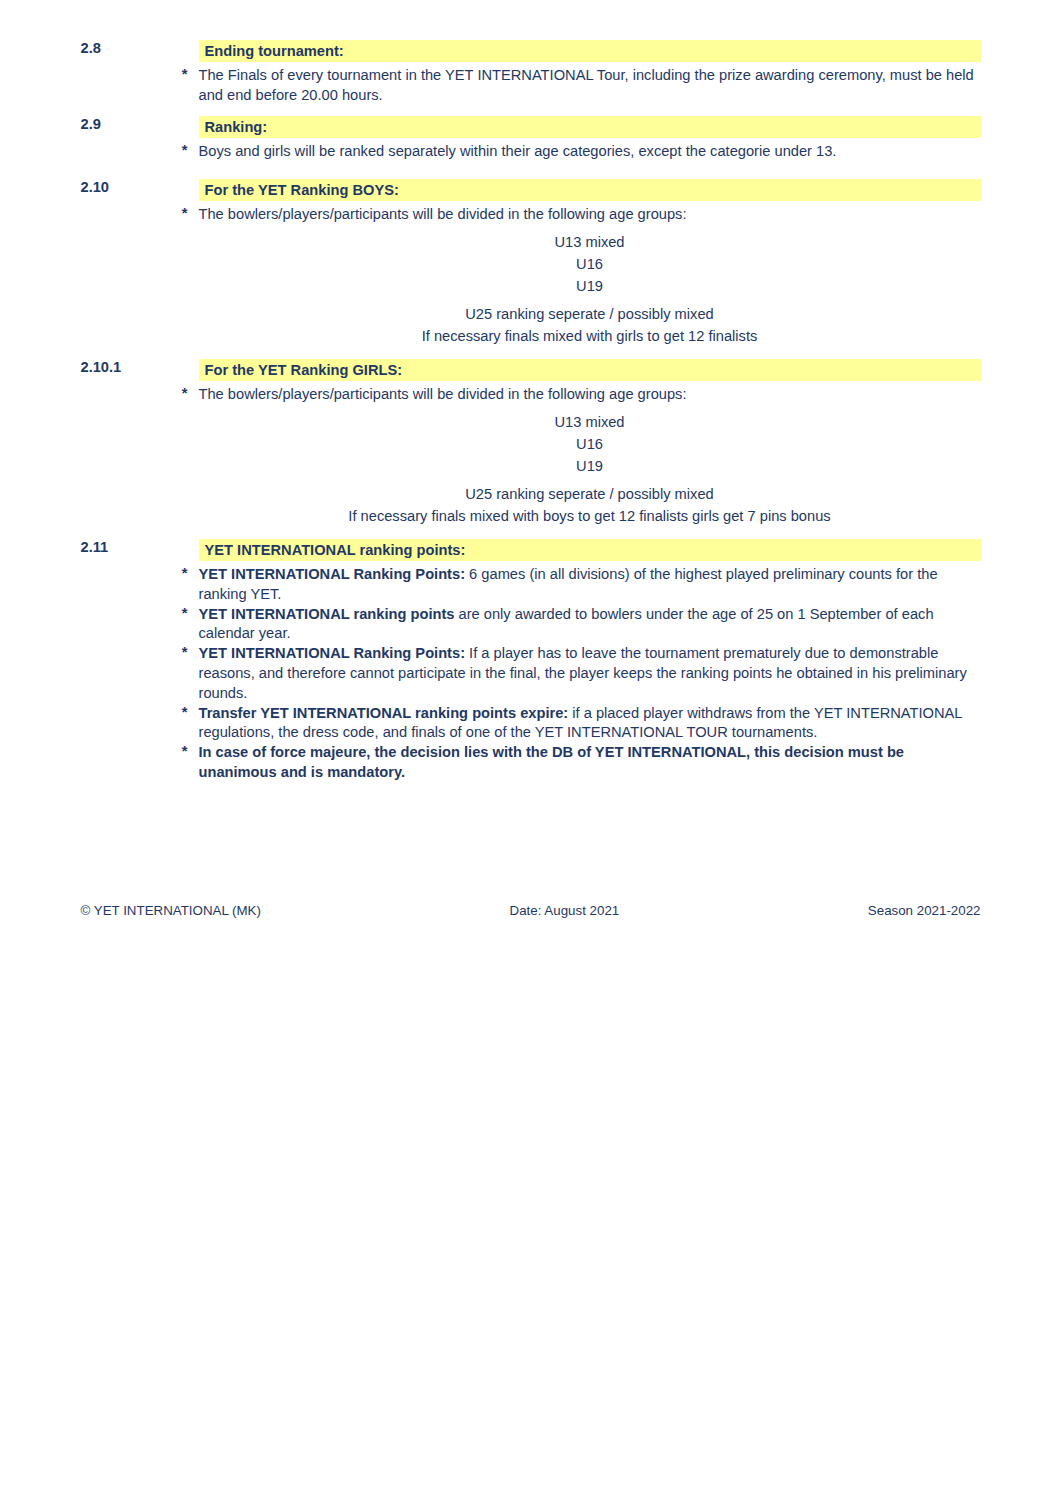| 2.8 | | Ending tournament: |
| | * | The Finals of every tournament in the YET INTERNATIONAL Tour, including the prize awarding ceremony, must be held and end before 20.00 hours. |
| 2.9 | | Ranking: |
| | * | Boys and girls will be ranked separately within their age categories, except the categorie under 13. |
| 2.10 | | For the YET Ranking BOYS: |
| | * | The bowlers/players/participants will be divided in the following age groups: |
| | | U13 mixed U16 U19 U25 ranking seperate / possibly mixed If necessary finals mixed with girls to get 12 finalists |
| 2.10.1 | | For the YET Ranking GIRLS: |
| | * | The bowlers/players/participants will be divided in the following age groups: |
| | | U13 mixed U16 U19 U25 ranking seperate / possibly mixed If necessary finals mixed with boys to get 12 finalists girls get 7 pins bonus |
| 2.11 | | YET INTERNATIONAL ranking points: |
| | * | YET INTERNATIONAL Ranking Points: 6 games (in all divisions) of the highest played preliminary counts for the ranking YET. |
| | * | YET INTERNATIONAL ranking points are only awarded to bowlers under the age of 25 on 1 September of each calendar year. |
| | * | YET INTERNATIONAL Ranking Points: If a player has to leave the tournament prematurely due to demonstrable reasons, and therefore cannot participate in the final, the player keeps the ranking points he obtained in his preliminary rounds. |
| | * | Transfer YET INTERNATIONAL ranking points expire: if a placed player withdraws from the YET INTERNATIONAL regulations, the dress code, and finals of one of the YET INTERNATIONAL TOUR tournaments. |
| | * | In case of force majeure, the decision lies with the DB of YET INTERNATIONAL, this decision must be unanimous and is mandatory. |
© YET INTERNATIONAL (MK) Date: August 2021 Season 2021-2022